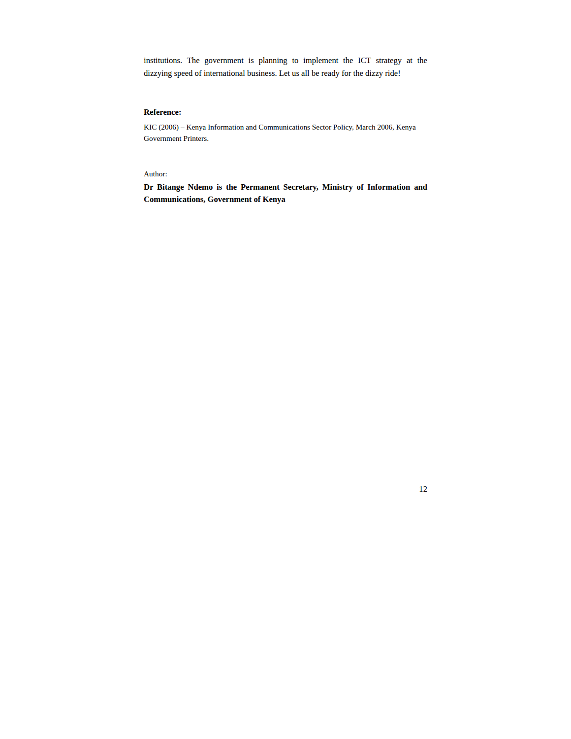institutions. The government is planning to implement the ICT strategy at the dizzying speed of international business. Let us all be ready for the dizzy ride!
Reference:
KIC (2006) – Kenya Information and Communications Sector Policy, March 2006, Kenya Government Printers.
Author:
Dr Bitange Ndemo is the Permanent Secretary, Ministry of Information and Communications, Government of Kenya
12